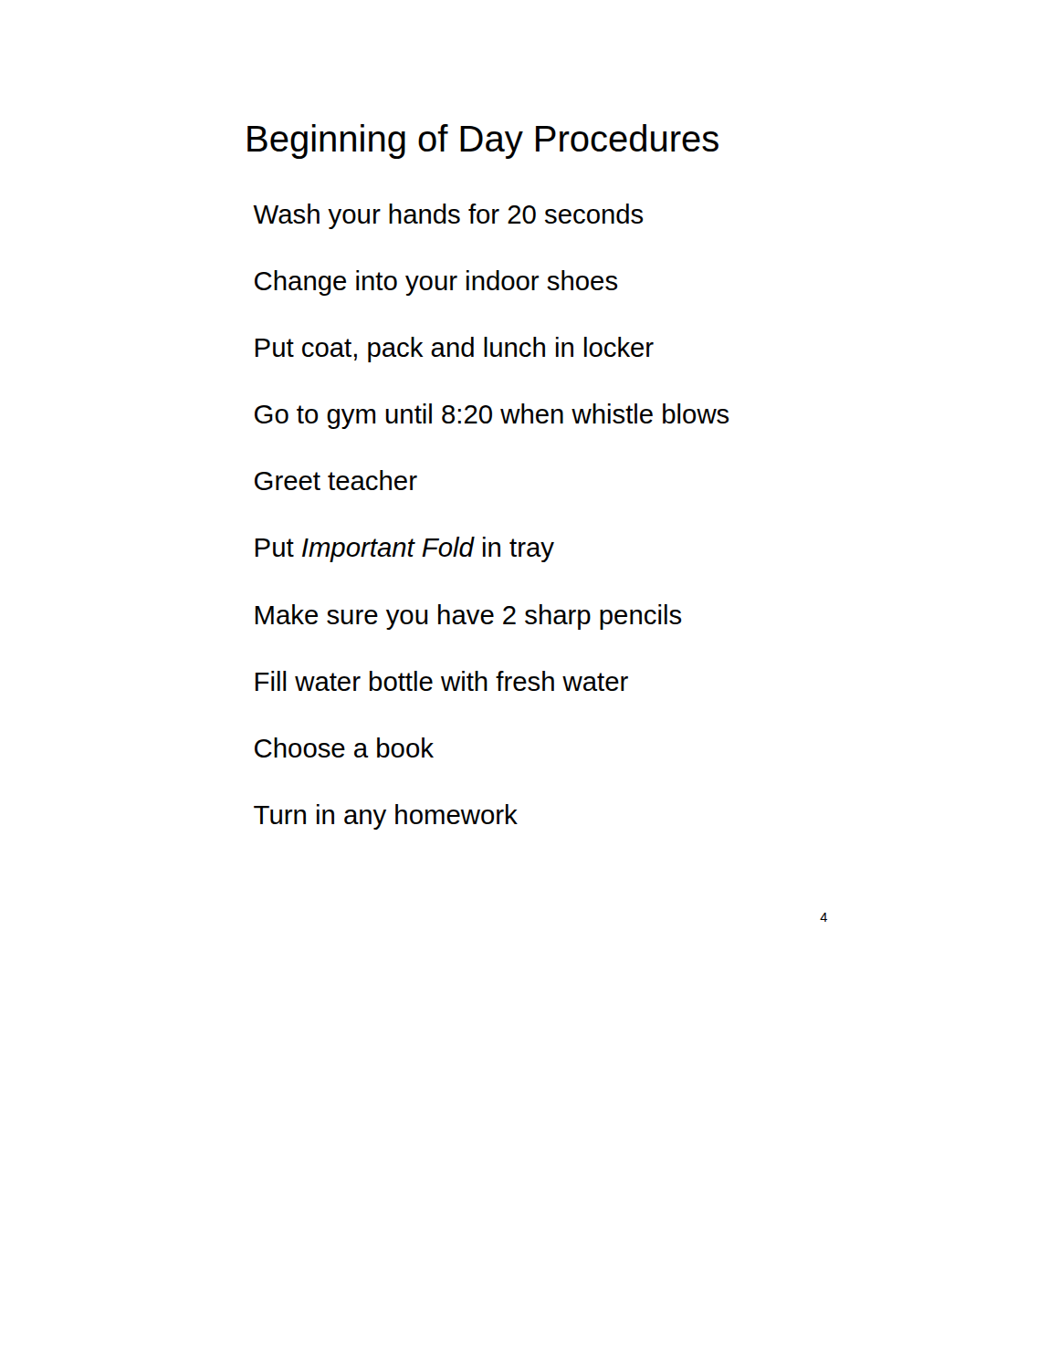Beginning of Day Procedures
Wash your hands for 20 seconds
Change into your indoor shoes
Put coat, pack and lunch in locker
Go to gym until 8:20 when whistle blows
Greet teacher
Put Important Fold in tray
Make sure you have 2 sharp pencils
Fill water bottle with fresh water
Choose a book
Turn in any homework
4